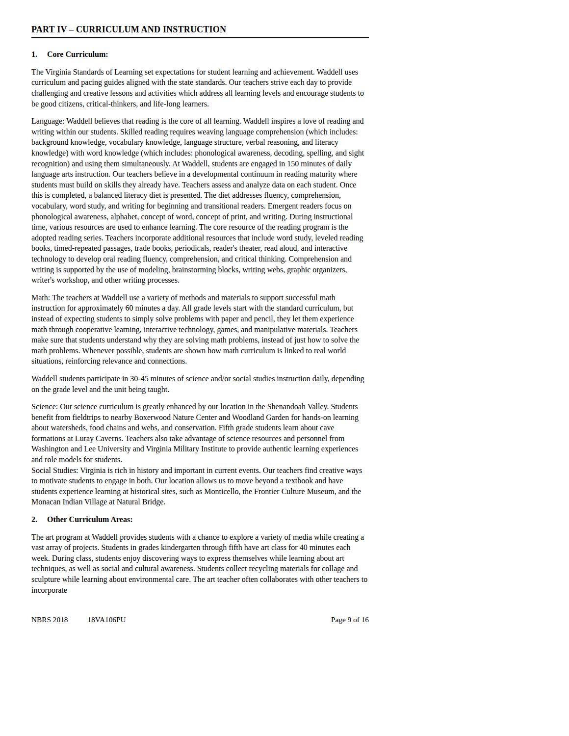PART IV – CURRICULUM AND INSTRUCTION
1.
Core Curriculum:
The Virginia Standards of Learning set expectations for student learning and achievement. Waddell uses curriculum and pacing guides aligned with the state standards. Our teachers strive each day to provide challenging and creative lessons and activities which address all learning levels and encourage students to be good citizens, critical-thinkers, and life-long learners.
Language: Waddell believes that reading is the core of all learning. Waddell inspires a love of reading and writing within our students. Skilled reading requires weaving language comprehension (which includes: background knowledge, vocabulary knowledge, language structure, verbal reasoning, and literacy knowledge) with word knowledge (which includes: phonological awareness, decoding, spelling, and sight recognition) and using them simultaneously. At Waddell, students are engaged in 150 minutes of daily language arts instruction. Our teachers believe in a developmental continuum in reading maturity where students must build on skills they already have. Teachers assess and analyze data on each student. Once this is completed, a balanced literacy diet is presented. The diet addresses fluency, comprehension, vocabulary, word study, and writing for beginning and transitional readers. Emergent readers focus on phonological awareness, alphabet, concept of word, concept of print, and writing. During instructional time, various resources are used to enhance learning. The core resource of the reading program is the adopted reading series. Teachers incorporate additional resources that include word study, leveled reading books, timed-repeated passages, trade books, periodicals, reader's theater, read aloud, and interactive technology to develop oral reading fluency, comprehension, and critical thinking. Comprehension and writing is supported by the use of modeling, brainstorming blocks, writing webs, graphic organizers, writer's workshop, and other writing processes.
Math: The teachers at Waddell use a variety of methods and materials to support successful math instruction for approximately 60 minutes a day. All grade levels start with the standard curriculum, but instead of expecting students to simply solve problems with paper and pencil, they let them experience math through cooperative learning, interactive technology, games, and manipulative materials. Teachers make sure that students understand why they are solving math problems, instead of just how to solve the math problems. Whenever possible, students are shown how math curriculum is linked to real world situations, reinforcing relevance and connections.
Waddell students participate in 30-45 minutes of science and/or social studies instruction daily, depending on the grade level and the unit being taught.
Science: Our science curriculum is greatly enhanced by our location in the Shenandoah Valley. Students benefit from fieldtrips to nearby Boxerwood Nature Center and Woodland Garden for hands-on learning about watersheds, food chains and webs, and conservation. Fifth grade students learn about cave formations at Luray Caverns. Teachers also take advantage of science resources and personnel from Washington and Lee University and Virginia Military Institute to provide authentic learning experiences and role models for students.
Social Studies: Virginia is rich in history and important in current events. Our teachers find creative ways to motivate students to engage in both. Our location allows us to move beyond a textbook and have students experience learning at historical sites, such as Monticello, the Frontier Culture Museum, and the Monacan Indian Village at Natural Bridge.
2.
Other Curriculum Areas:
The art program at Waddell provides students with a chance to explore a variety of media while creating a vast array of projects. Students in grades kindergarten through fifth have art class for 40 minutes each week. During class, students enjoy discovering ways to express themselves while learning about art techniques, as well as social and cultural awareness. Students collect recycling materials for collage and sculpture while learning about environmental care. The art teacher often collaborates with other teachers to incorporate
NBRS 2018 18VA106PU Page 9 of 16